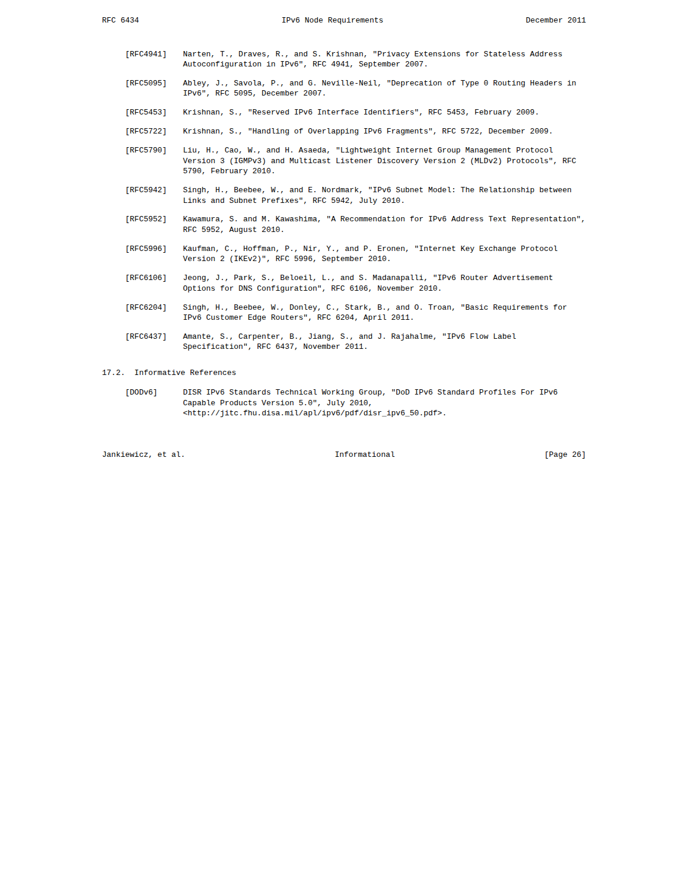RFC 6434 IPv6 Node Requirements December 2011
[RFC4941]
Narten, T., Draves, R., and S. Krishnan, "Privacy Extensions for Stateless Address Autoconfiguration in IPv6", RFC 4941, September 2007.
[RFC5095]
Abley, J., Savola, P., and G. Neville-Neil, "Deprecation of Type 0 Routing Headers in IPv6", RFC 5095, December 2007.
[RFC5453]
Krishnan, S., "Reserved IPv6 Interface Identifiers", RFC 5453, February 2009.
[RFC5722]
Krishnan, S., "Handling of Overlapping IPv6 Fragments", RFC 5722, December 2009.
[RFC5790]
Liu, H., Cao, W., and H. Asaeda, "Lightweight Internet Group Management Protocol Version 3 (IGMPv3) and Multicast Listener Discovery Version 2 (MLDv2) Protocols", RFC 5790, February 2010.
[RFC5942]
Singh, H., Beebee, W., and E. Nordmark, "IPv6 Subnet Model: The Relationship between Links and Subnet Prefixes", RFC 5942, July 2010.
[RFC5952]
Kawamura, S. and M. Kawashima, "A Recommendation for IPv6 Address Text Representation", RFC 5952, August 2010.
[RFC5996]
Kaufman, C., Hoffman, P., Nir, Y., and P. Eronen, "Internet Key Exchange Protocol Version 2 (IKEv2)", RFC 5996, September 2010.
[RFC6106]
Jeong, J., Park, S., Beloeil, L., and S. Madanapalli, "IPv6 Router Advertisement Options for DNS Configuration", RFC 6106, November 2010.
[RFC6204]
Singh, H., Beebee, W., Donley, C., Stark, B., and O. Troan, "Basic Requirements for IPv6 Customer Edge Routers", RFC 6204, April 2011.
[RFC6437]
Amante, S., Carpenter, B., Jiang, S., and J. Rajahalme, "IPv6 Flow Label Specification", RFC 6437, November 2011.
17.2. Informative References
[DODv6]
DISR IPv6 Standards Technical Working Group, "DoD IPv6 Standard Profiles For IPv6 Capable Products Version 5.0", July 2010,
<http://jitc.fhu.disa.mil/apl/ipv6/pdf/disr_ipv6_50.pdf>.
Jankiewicz, et al. Informational [Page 26]